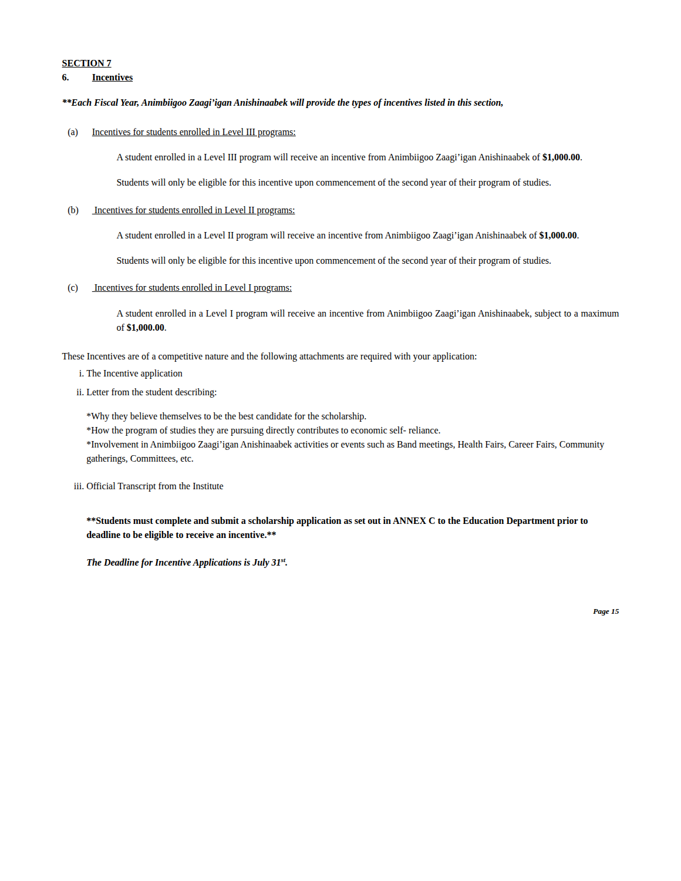SECTION 7
6. Incentives
**Each Fiscal Year, Animbiigoo Zaagi’igan Anishinaabek will provide the types of incentives listed in this section,
(a) Incentives for students enrolled in Level III programs:
A student enrolled in a Level III program will receive an incentive from Animbiigoo Zaagi’igan Anishinaabek of $1,000.00.
Students will only be eligible for this incentive upon commencement of the second year of their program of studies.
(b) Incentives for students enrolled in Level II programs:
A student enrolled in a Level II program will receive an incentive from Animbiigoo Zaagi’igan Anishinaabek of $1,000.00.
Students will only be eligible for this incentive upon commencement of the second year of their program of studies.
(c) Incentives for students enrolled in Level I programs:
A student enrolled in a Level I program will receive an incentive from Animbiigoo Zaagi’igan Anishinaabek, subject to a maximum of $1,000.00.
These Incentives are of a competitive nature and the following attachments are required with your application:
The Incentive application
Letter from the student describing:
*Why they believe themselves to be the best candidate for the scholarship.
*How the program of studies they are pursuing directly contributes to economic self- reliance.
*Involvement in Animbiigoo Zaagi’igan Anishinaabek activities or events such as Band meetings, Health Fairs, Career Fairs, Community gatherings, Committees, etc.
Official Transcript from the Institute
**Students must complete and submit a scholarship application as set out in ANNEX C to the Education Department prior to deadline to be eligible to receive an incentive.**
The Deadline for Incentive Applications is July 31st.
Page 15